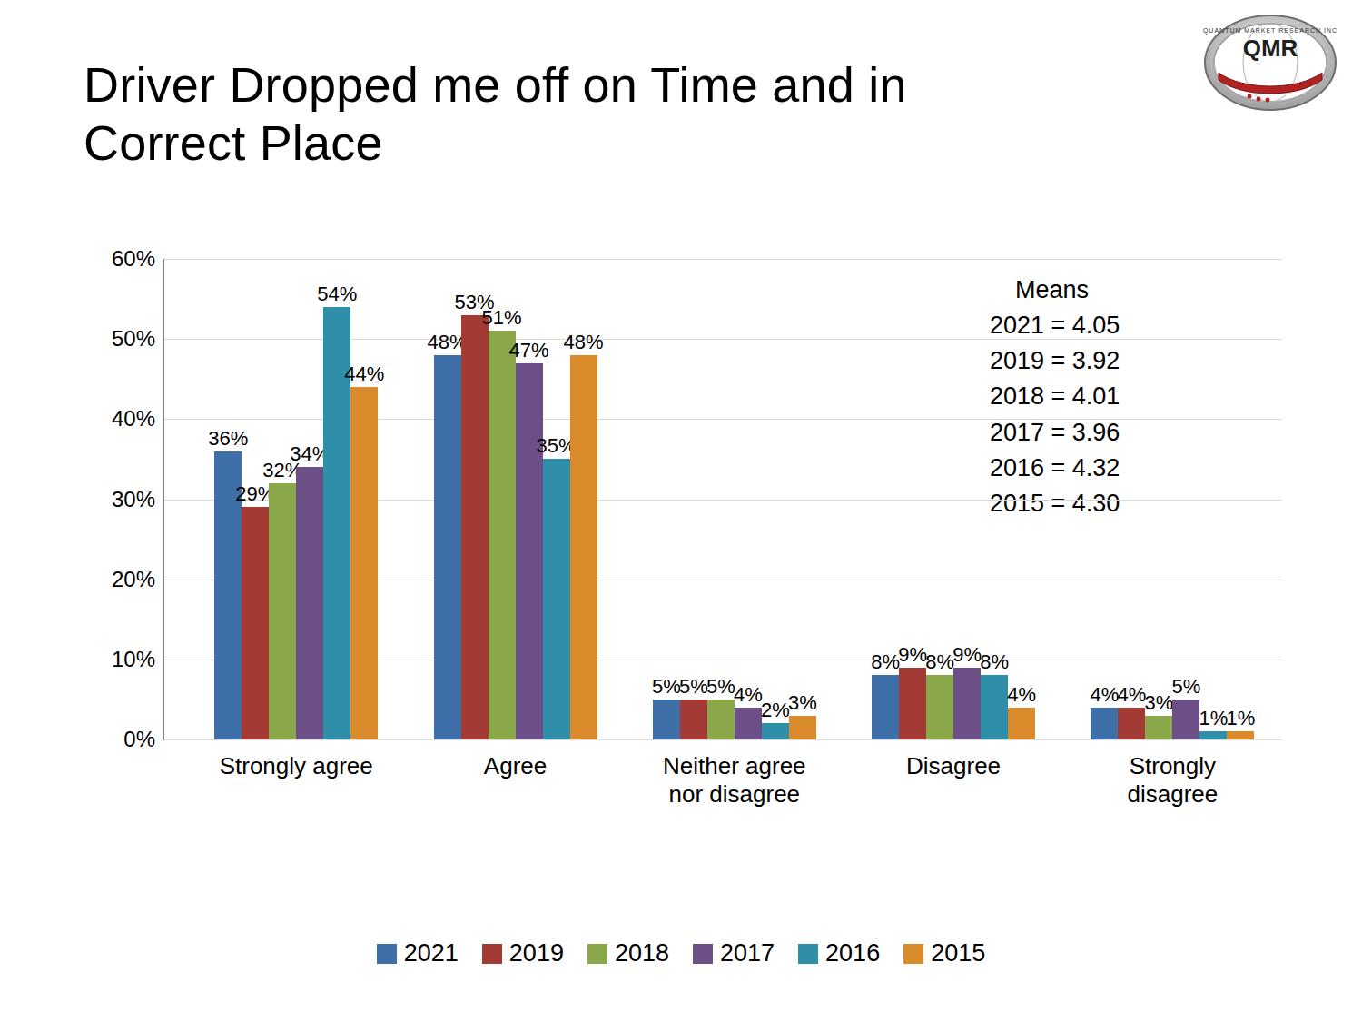QMR QUANTUM MARKET RESEARCH INC
Driver Dropped me off on Time and in Correct Place
Means
2021 = 4.05
2019 = 3.92
2018 = 4.01
2017 = 3.96
2016 = 4.32
2015 = 4.30
0%
10%
20%
30%
40%
50%
60%
36%
29%
32%
34%
54%
44%
Strongly agree
48%
53%
51%
47%
35%
48%
Agree
5%
5%
5%
4%
2%
3%
Neither agree
nor disagree
8%
9%
8%
9%
8%
4%
Disagree
4%
4%
3%
5%
1%
1%
Strongly
disagree
2021
2019
2018
2017
2016
2015